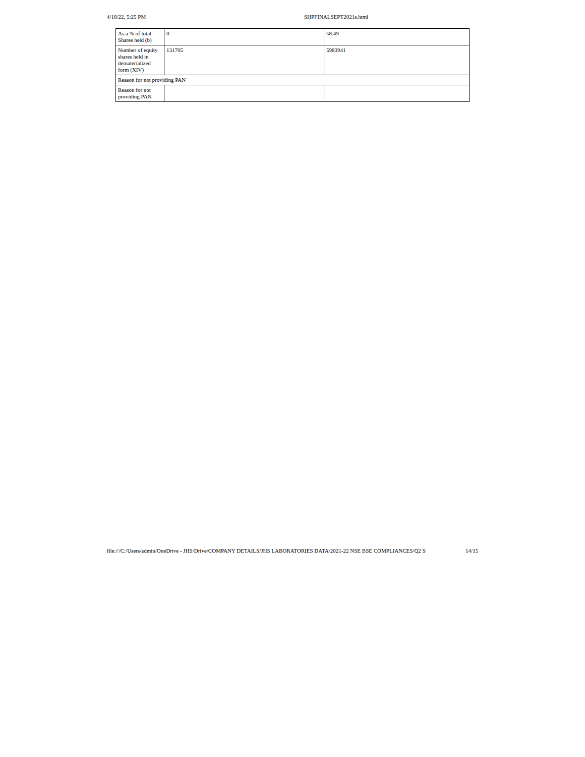4/18/22, 5:25 PM
SHPFINALSEPT2021s.html
| As a % of total Shares held (b) | 0 | 58.49 |
| Number of equity shares held in dematerialized form (XIV) | 131705 | 5983941 |
| Reason for not providing PAN |
| Reason for not providing PAN | | |
file:///C:/Users/admin/OneDrive - JHS/Drive/COMPANY DETAILS/JHS LABORATORIES DATA/2021-22 NSE BSE COMPLIANCES/Q2 Sept.2021 N…
14/15